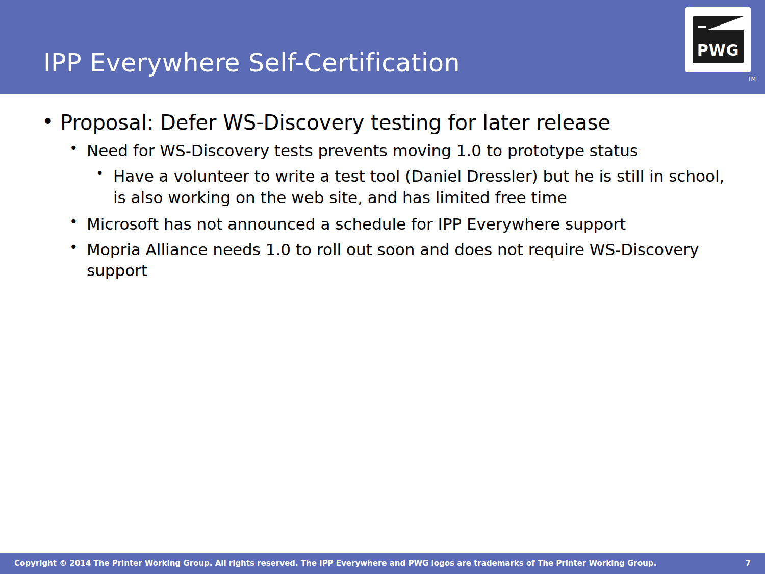IPP Everywhere Self-Certification
PWG
TM
Proposal: Defer WS-Discovery testing for later release
Need for WS-Discovery tests prevents moving 1.0 to prototype status
Have a volunteer to write a test tool (Daniel Dressler) but he is still in school, is also working on the web site, and has limited free time
Microsoft has not announced a schedule for IPP Everywhere support
Mopria Alliance needs 1.0 to roll out soon and does not require WS-Discovery support
Copyright © 2014 The Printer Working Group. All rights reserved. The IPP Everywhere and PWG logos are trademarks of The Printer Working Group.
7